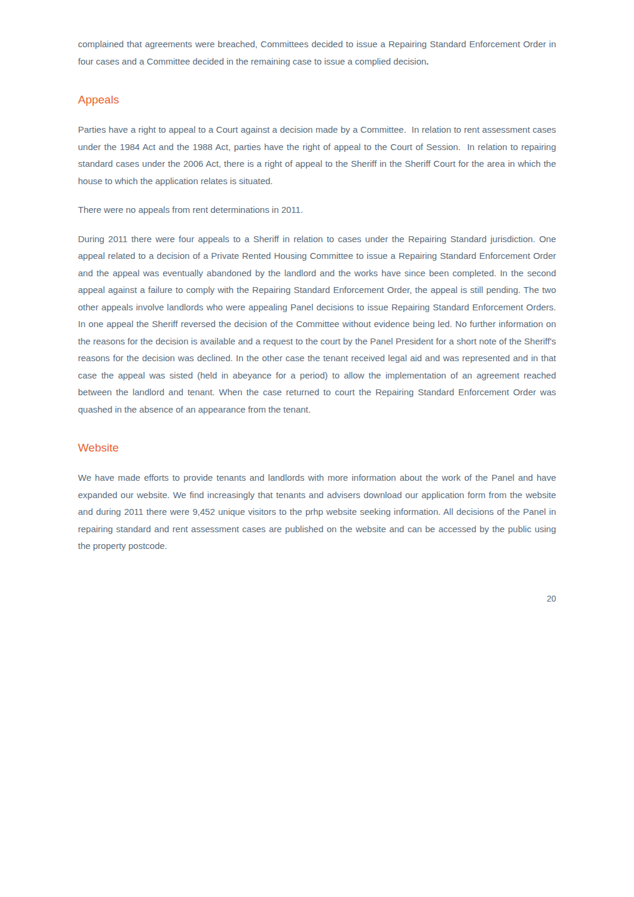complained that agreements were breached, Committees decided to issue a Repairing Standard Enforcement Order in four cases and a Committee decided in the remaining case to issue a complied decision.
Appeals
Parties have a right to appeal to a Court against a decision made by a Committee. In relation to rent assessment cases under the 1984 Act and the 1988 Act, parties have the right of appeal to the Court of Session. In relation to repairing standard cases under the 2006 Act, there is a right of appeal to the Sheriff in the Sheriff Court for the area in which the house to which the application relates is situated.
There were no appeals from rent determinations in 2011.
During 2011 there were four appeals to a Sheriff in relation to cases under the Repairing Standard jurisdiction. One appeal related to a decision of a Private Rented Housing Committee to issue a Repairing Standard Enforcement Order and the appeal was eventually abandoned by the landlord and the works have since been completed. In the second appeal against a failure to comply with the Repairing Standard Enforcement Order, the appeal is still pending. The two other appeals involve landlords who were appealing Panel decisions to issue Repairing Standard Enforcement Orders. In one appeal the Sheriff reversed the decision of the Committee without evidence being led. No further information on the reasons for the decision is available and a request to the court by the Panel President for a short note of the Sheriff's reasons for the decision was declined. In the other case the tenant received legal aid and was represented and in that case the appeal was sisted (held in abeyance for a period) to allow the implementation of an agreement reached between the landlord and tenant. When the case returned to court the Repairing Standard Enforcement Order was quashed in the absence of an appearance from the tenant.
Website
We have made efforts to provide tenants and landlords with more information about the work of the Panel and have expanded our website. We find increasingly that tenants and advisers download our application form from the website and during 2011 there were 9,452 unique visitors to the prhp website seeking information. All decisions of the Panel in repairing standard and rent assessment cases are published on the website and can be accessed by the public using the property postcode.
20